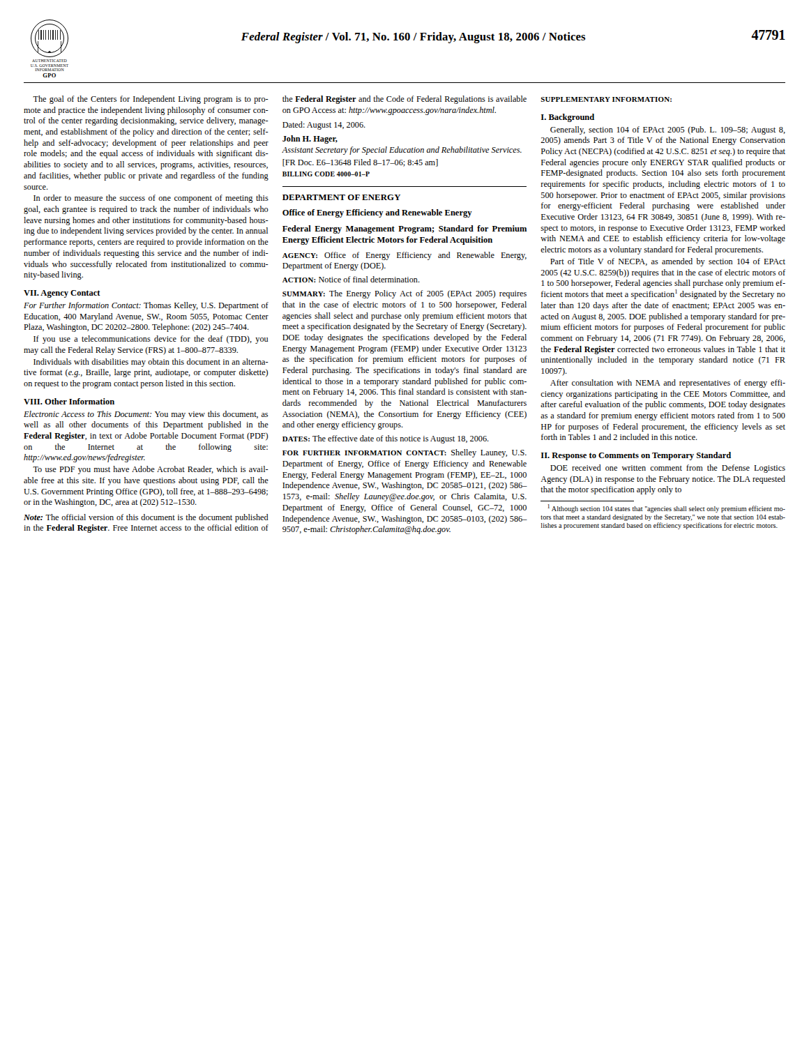Authenticated
U.S. Government
Information
GPO
Federal Register / Vol. 71, No. 160 / Friday, August 18, 2006 / Notices
47791
The goal of the Centers for Independent Living program is to promote and practice the independent living philosophy of consumer control of the center regarding decisionmaking, service delivery, management, and establishment of the policy and direction of the center; self-help and self-advocacy; development of peer relationships and peer role models; and the equal access of individuals with significant disabilities to society and to all services, programs, activities, resources, and facilities, whether public or private and regardless of the funding source.
In order to measure the success of one component of meeting this goal, each grantee is required to track the number of individuals who leave nursing homes and other institutions for community-based housing due to independent living services provided by the center. In annual performance reports, centers are required to provide information on the number of individuals requesting this service and the number of individuals who successfully relocated from institutionalized to community-based living.
VII. Agency Contact
For Further Information Contact: Thomas Kelley, U.S. Department of Education, 400 Maryland Avenue, SW., Room 5055, Potomac Center Plaza, Washington, DC 20202–2800. Telephone: (202) 245–7404.
If you use a telecommunications device for the deaf (TDD), you may call the Federal Relay Service (FRS) at 1–800–877–8339.
Individuals with disabilities may obtain this document in an alternative format (e.g., Braille, large print, audiotape, or computer diskette) on request to the program contact person listed in this section.
VIII. Other Information
Electronic Access to This Document: You may view this document, as well as all other documents of this Department published in the Federal Register, in text or Adobe Portable Document Format (PDF) on the Internet at the following site: http://www.ed.gov/news/fedregister.
To use PDF you must have Adobe Acrobat Reader, which is available free at this site. If you have questions about using PDF, call the U.S. Government Printing Office (GPO), toll free, at 1–888–293–6498; or in the Washington, DC, area at (202) 512–1530.
Note: The official version of this document is the document published in the Federal Register. Free Internet access to the official edition of the Federal Register and the Code of Federal Regulations is available on GPO Access at: http://www.gpoaccess.gov/nara/index.html.
Dated: August 14, 2006.
John H. Hager,
Assistant Secretary for Special Education and Rehabilitative Services.
[FR Doc. E6–13648 Filed 8–17–06; 8:45 am]
BILLING CODE 4000–01–P
DEPARTMENT OF ENERGY
Office of Energy Efficiency and Renewable Energy
Federal Energy Management Program; Standard for Premium Energy Efficient Electric Motors for Federal Acquisition
AGENCY: Office of Energy Efficiency and Renewable Energy, Department of Energy (DOE).
ACTION: Notice of final determination.
SUMMARY: The Energy Policy Act of 2005 (EPAct 2005) requires that in the case of electric motors of 1 to 500 horsepower, Federal agencies shall select and purchase only premium efficient motors that meet a specification designated by the Secretary of Energy (Secretary). DOE today designates the specifications developed by the Federal Energy Management Program (FEMP) under Executive Order 13123 as the specification for premium efficient motors for purposes of Federal purchasing. The specifications in today's final standard are identical to those in a temporary standard published for public comment on February 14, 2006. This final standard is consistent with standards recommended by the National Electrical Manufacturers Association (NEMA), the Consortium for Energy Efficiency (CEE) and other energy efficiency groups.
DATES: The effective date of this notice is August 18, 2006.
FOR FURTHER INFORMATION CONTACT: Shelley Launey, U.S. Department of Energy, Office of Energy Efficiency and Renewable Energy, Federal Energy Management Program (FEMP), EE–2L, 1000 Independence Avenue, SW., Washington, DC 20585–0121, (202) 586–1573, e-mail: Shelley Launey@ee.doe.gov, or Chris Calamita, U.S. Department of Energy, Office of General Counsel, GC–72, 1000 Independence Avenue, SW., Washington, DC 20585–0103, (202) 586–9507, e-mail: Christopher.Calamita@hq.doe.gov.
SUPPLEMENTARY INFORMATION:
I. Background
Generally, section 104 of EPAct 2005 (Pub. L. 109–58; August 8, 2005) amends Part 3 of Title V of the National Energy Conservation Policy Act (NECPA) (codified at 42 U.S.C. 8251 et seq.) to require that Federal agencies procure only ENERGY STAR qualified products or FEMP-designated products. Section 104 also sets forth procurement requirements for specific products, including electric motors of 1 to 500 horsepower. Prior to enactment of EPAct 2005, similar provisions for energy-efficient Federal purchasing were established under Executive Order 13123, 64 FR 30849, 30851 (June 8, 1999). With respect to motors, in response to Executive Order 13123, FEMP worked with NEMA and CEE to establish efficiency criteria for low-voltage electric motors as a voluntary standard for Federal procurements.
Part of Title V of NECPA, as amended by section 104 of EPAct 2005 (42 U.S.C. 8259(b)) requires that in the case of electric motors of 1 to 500 horsepower, Federal agencies shall purchase only premium efficient motors that meet a specification1 designated by the Secretary no later than 120 days after the date of enactment; EPAct 2005 was enacted on August 8, 2005. DOE published a temporary standard for premium efficient motors for purposes of Federal procurement for public comment on February 14, 2006 (71 FR 7749). On February 28, 2006, the Federal Register corrected two erroneous values in Table 1 that it unintentionally included in the temporary standard notice (71 FR 10097).
After consultation with NEMA and representatives of energy efficiency organizations participating in the CEE Motors Committee, and after careful evaluation of the public comments, DOE today designates as a standard for premium energy efficient motors rated from 1 to 500 HP for purposes of Federal procurement, the efficiency levels as set forth in Tables 1 and 2 included in this notice.
II. Response to Comments on Temporary Standard
DOE received one written comment from the Defense Logistics Agency (DLA) in response to the February notice. The DLA requested that the motor specification apply only to
1 Although section 104 states that ''agencies shall select only premium efficient motors that meet a standard designated by the Secretary,'' we note that section 104 establishes a procurement standard based on efficiency specifications for electric motors.